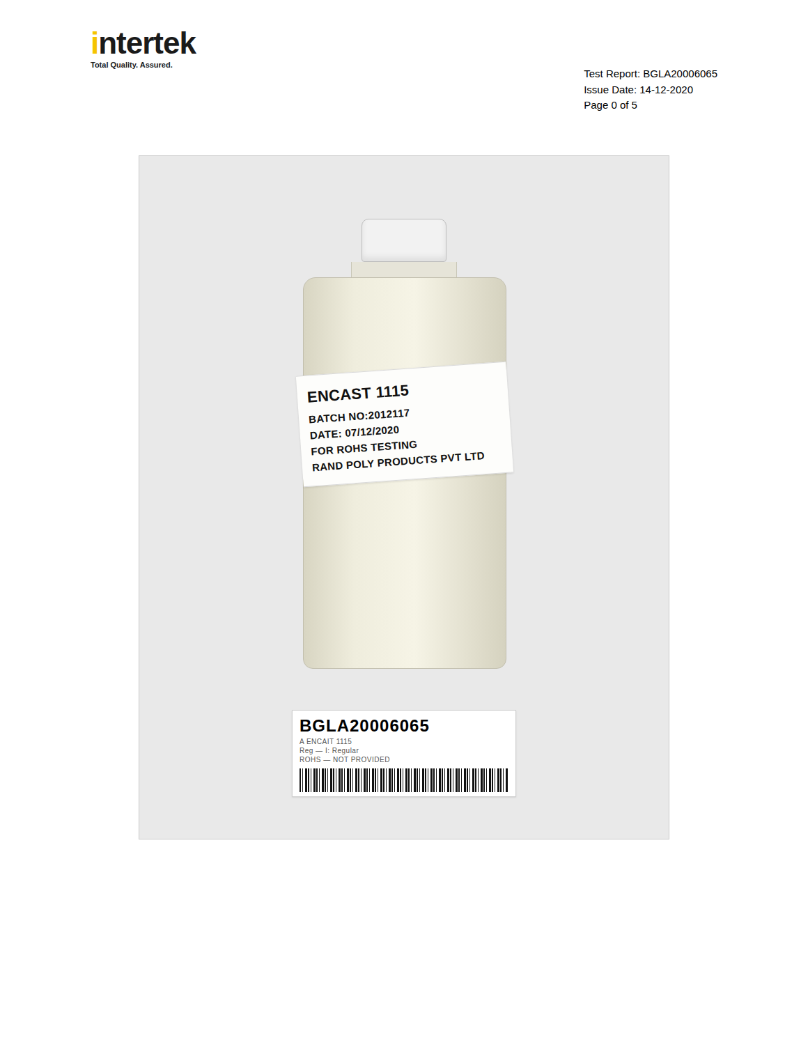intertek
Total Quality. Assured.
Test Report: BGLA20006065
Issue Date: 14-12-2020
Page 0 of 5
ENCAST 1115
BATCH NO:2012117
DATE: 07/12/2020
FOR ROHS TESTING
RAND POLY PRODUCTS PVT LTD
BGLA20006065
A ENCAIT 1115
Reg — I: Regular
ROHS — NOT PROVIDED